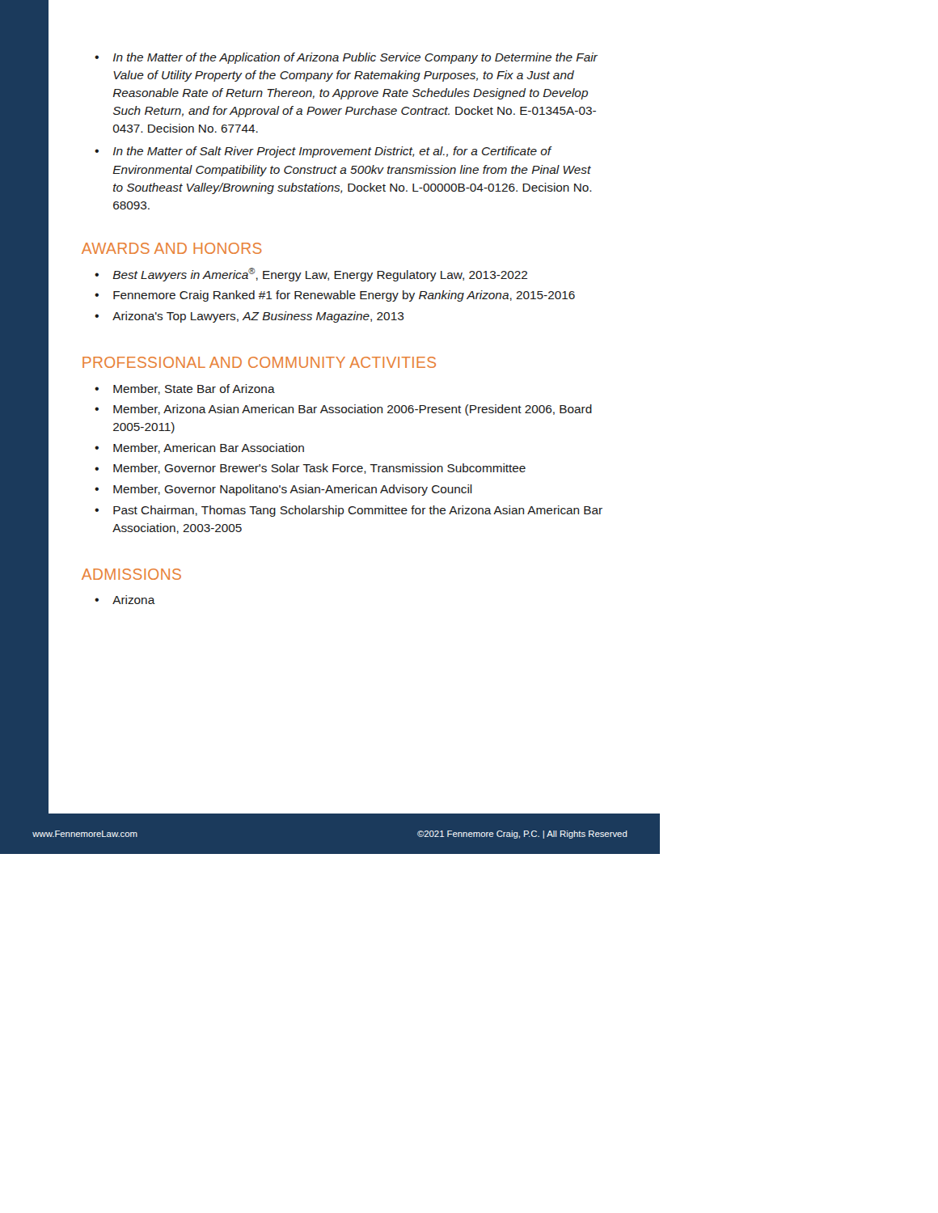In the Matter of the Application of Arizona Public Service Company to Determine the Fair Value of Utility Property of the Company for Ratemaking Purposes, to Fix a Just and Reasonable Rate of Return Thereon, to Approve Rate Schedules Designed to Develop Such Return, and for Approval of a Power Purchase Contract. Docket No. E-01345A-03-0437. Decision No. 67744.
In the Matter of Salt River Project Improvement District, et al., for a Certificate of Environmental Compatibility to Construct a 500kv transmission line from the Pinal West to Southeast Valley/Browning substations, Docket No. L-00000B-04-0126. Decision No. 68093.
Awards and Honors
Best Lawyers in America®, Energy Law, Energy Regulatory Law, 2013-2022
Fennemore Craig Ranked #1 for Renewable Energy by Ranking Arizona, 2015-2016
Arizona's Top Lawyers, AZ Business Magazine, 2013
Professional and Community Activities
Member, State Bar of Arizona
Member, Arizona Asian American Bar Association 2006-Present (President 2006, Board 2005-2011)
Member, American Bar Association
Member, Governor Brewer's Solar Task Force, Transmission Subcommittee
Member, Governor Napolitano's Asian-American Advisory Council
Past Chairman, Thomas Tang Scholarship Committee for the Arizona Asian American Bar Association, 2003-2005
Admissions
Arizona
www.FennemoreLaw.com ©2021 Fennemore Craig, P.C. | All Rights Reserved